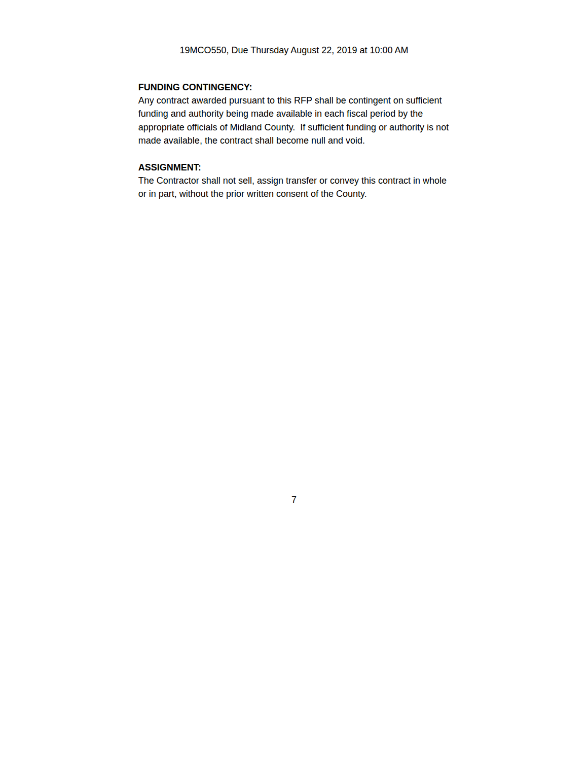19MCO550, Due Thursday August 22, 2019 at 10:00 AM
FUNDING CONTINGENCY:
Any contract awarded pursuant to this RFP shall be contingent on sufficient funding and authority being made available in each fiscal period by the appropriate officials of Midland County. If sufficient funding or authority is not made available, the contract shall become null and void.
ASSIGNMENT:
The Contractor shall not sell, assign transfer or convey this contract in whole or in part, without the prior written consent of the County.
7